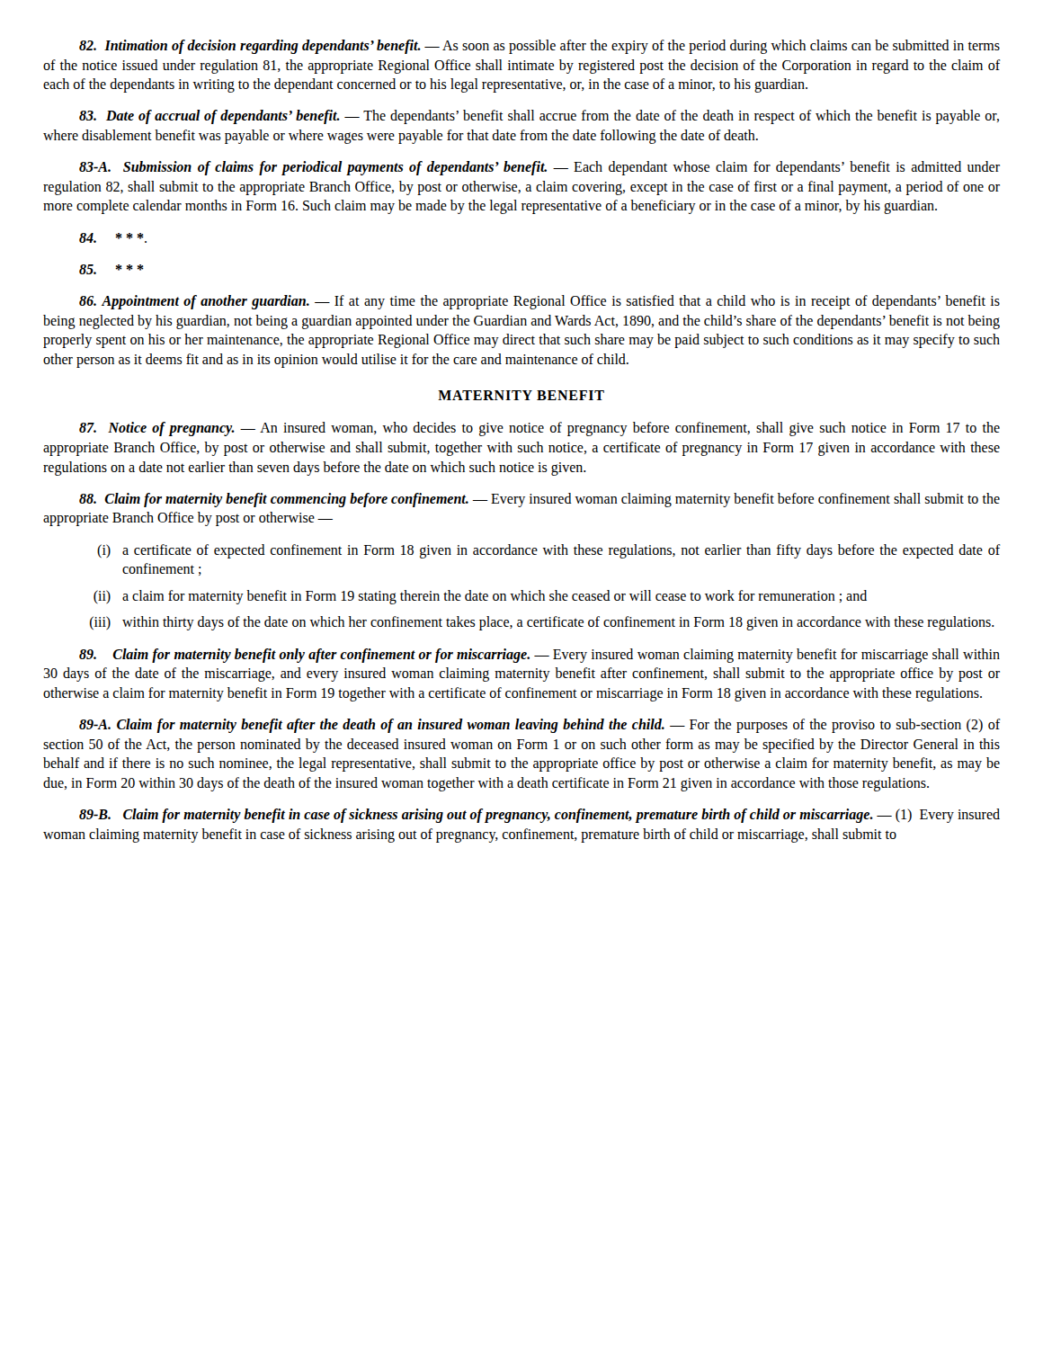82. Intimation of decision regarding dependants’ benefit. — As soon as possible after the expiry of the period during which claims can be submitted in terms of the notice issued under regulation 81, the appropriate Regional Office shall intimate by registered post the decision of the Corporation in regard to the claim of each of the dependants in writing to the dependant concerned or to his legal representative, or, in the case of a minor, to his guardian.
83. Date of accrual of dependants’ benefit. — The dependants’ benefit shall accrue from the date of the death in respect of which the benefit is payable or, where disablement benefit was payable or where wages were payable for that date from the date following the date of death.
83-A. Submission of claims for periodical payments of dependants’ benefit. — Each dependant whose claim for dependants’ benefit is admitted under regulation 82, shall submit to the appropriate Branch Office, by post or otherwise, a claim covering, except in the case of first or a final payment, a period of one or more complete calendar months in Form 16. Such claim may be made by the legal representative of a beneficiary or in the case of a minor, by his guardian.
84. * * *.
85. * * *
86. Appointment of another guardian. — If at any time the appropriate Regional Office is satisfied that a child who is in receipt of dependants’ benefit is being neglected by his guardian, not being a guardian appointed under the Guardian and Wards Act, 1890, and the child’s share of the dependants’ benefit is not being properly spent on his or her maintenance, the appropriate Regional Office may direct that such share may be paid subject to such conditions as it may specify to such other person as it deems fit and as in its opinion would utilise it for the care and maintenance of child.
MATERNITY BENEFIT
87. Notice of pregnancy. — An insured woman, who decides to give notice of pregnancy before confinement, shall give such notice in Form 17 to the appropriate Branch Office, by post or otherwise and shall submit, together with such notice, a certificate of pregnancy in Form 17 given in accordance with these regulations on a date not earlier than seven days before the date on which such notice is given.
88. Claim for maternity benefit commencing before confinement. — Every insured woman claiming maternity benefit before confinement shall submit to the appropriate Branch Office by post or otherwise —
(i) a certificate of expected confinement in Form 18 given in accordance with these regulations, not earlier than fifty days before the expected date of confinement ;
(ii) a claim for maternity benefit in Form 19 stating therein the date on which she ceased or will cease to work for remuneration ; and
(iii) within thirty days of the date on which her confinement takes place, a certificate of confinement in Form 18 given in accordance with these regulations.
89. Claim for maternity benefit only after confinement or for miscarriage. — Every insured woman claiming maternity benefit for miscarriage shall within 30 days of the date of the miscarriage, and every insured woman claiming maternity benefit after confinement, shall submit to the appropriate office by post or otherwise a claim for maternity benefit in Form 19 together with a certificate of confinement or miscarriage in Form 18 given in accordance with these regulations.
89-A. Claim for maternity benefit after the death of an insured woman leaving behind the child. — For the purposes of the proviso to sub-section (2) of section 50 of the Act, the person nominated by the deceased insured woman on Form 1 or on such other form as may be specified by the Director General in this behalf and if there is no such nominee, the legal representative, shall submit to the appropriate office by post or otherwise a claim for maternity benefit, as may be due, in Form 20 within 30 days of the death of the insured woman together with a death certificate in Form 21 given in accordance with those regulations.
89-B. Claim for maternity benefit in case of sickness arising out of pregnancy, confinement, premature birth of child or miscarriage. — (1) Every insured woman claiming maternity benefit in case of sickness arising out of pregnancy, confinement, premature birth of child or miscarriage, shall submit to